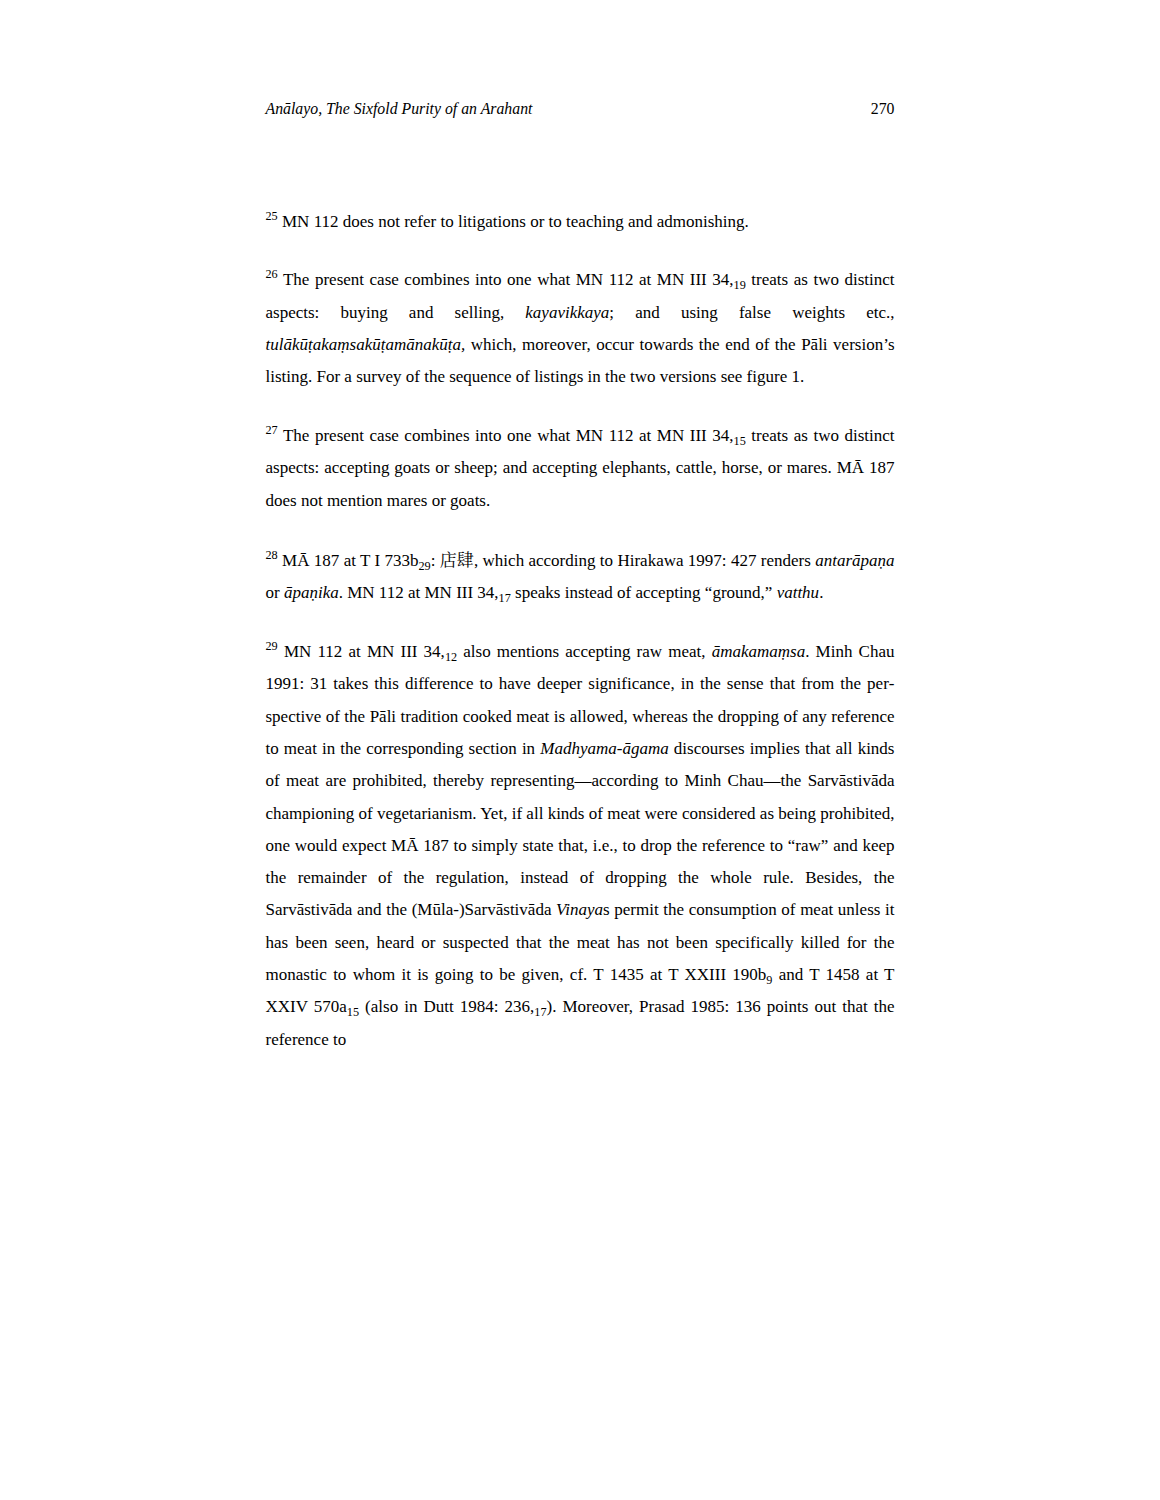Anālayo, The Sixfold Purity of an Arahant 270
25 MN 112 does not refer to litigations or to teaching and admonishing.
26 The present case combines into one what MN 112 at MN III 34,19 treats as two distinct aspects: buying and selling, kayavikkaya; and using false weights etc., tulākūṭakaṃsakūṭamānakūṭa, which, moreover, occur towards the end of the Pāli version’s listing. For a survey of the sequence of listings in the two versions see figure 1.
27 The present case combines into one what MN 112 at MN III 34,15 treats as two distinct aspects: accepting goats or sheep; and accepting elephants, cattle, horse, or mares. MĀ 187 does not mention mares or goats.
28 MĀ 187 at T I 733b29: 店肆, which according to Hirakawa 1997: 427 renders antarāpaṇa or āpaṇika. MN 112 at MN III 34,17 speaks instead of accepting “ground,” vatthu.
29 MN 112 at MN III 34,12 also mentions accepting raw meat, āmakamaṃsa. Minh Chau 1991: 31 takes this difference to have deeper significance, in the sense that from the perspective of the Pāli tradition cooked meat is allowed, whereas the dropping of any reference to meat in the corresponding section in Madhyama-āgama discourses implies that all kinds of meat are prohibited, thereby representing—according to Minh Chau—the Sarvāstivāda championing of vegetarianism. Yet, if all kinds of meat were considered as being prohibited, one would expect MĀ 187 to simply state that, i.e., to drop the reference to “raw” and keep the remainder of the regulation, instead of dropping the whole rule. Besides, the Sarvāstivāda and the (Mūla-)Sarvāstivāda Vinayas permit the consumption of meat unless it has been seen, heard or suspected that the meat has not been specifically killed for the monastic to whom it is going to be given, cf. T 1435 at T XXIII 190b9 and T 1458 at T XXIV 570a15 (also in Dutt 1984: 236,17). Moreover, Prasad 1985: 136 points out that the reference to